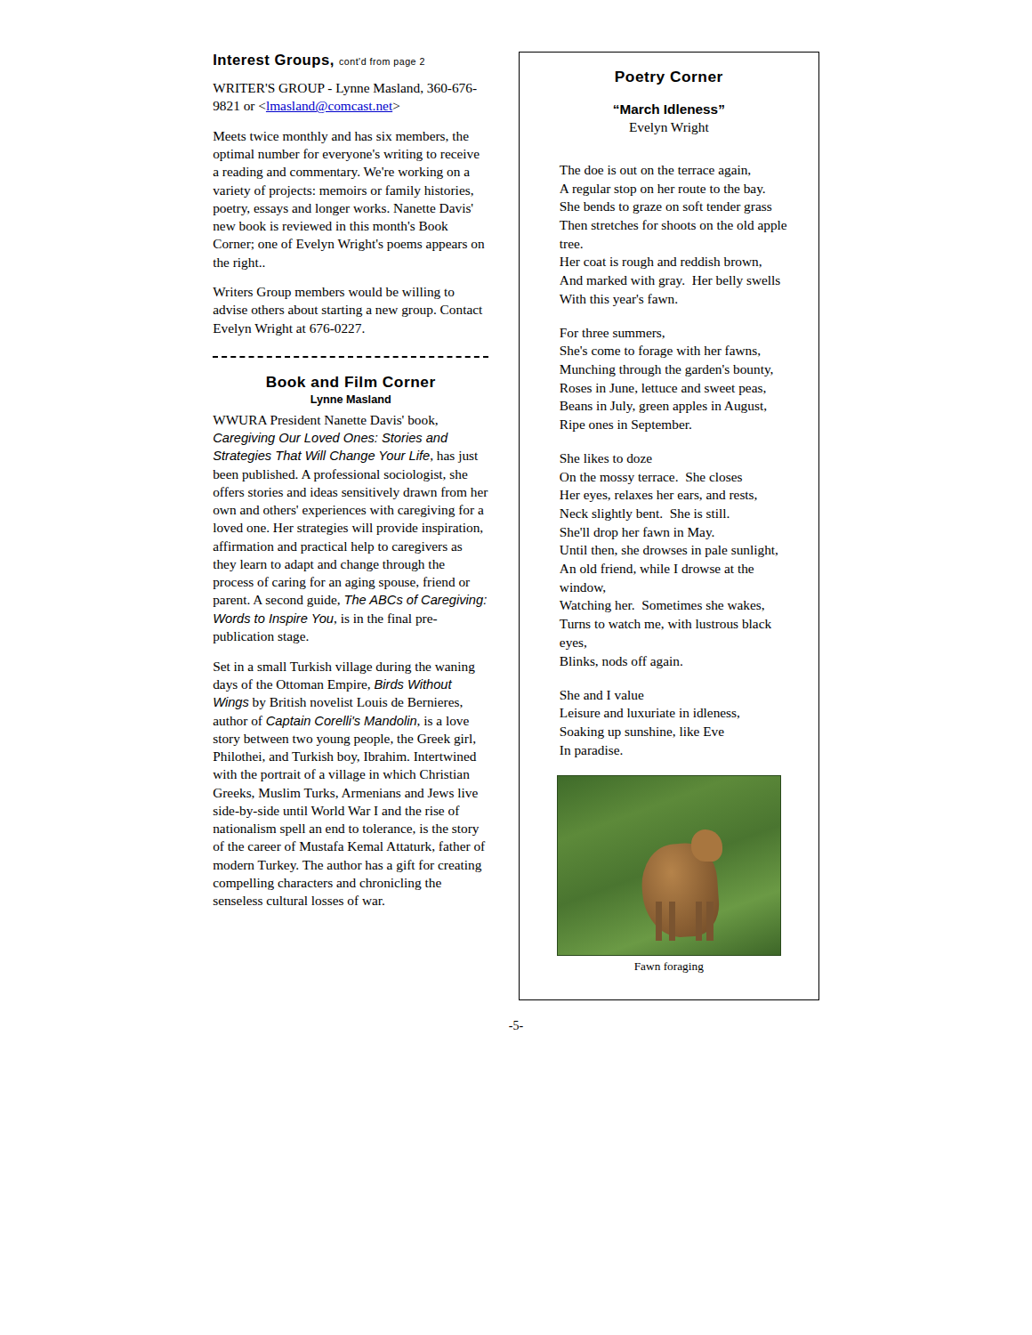Interest Groups, cont'd from page 2
WRITER'S GROUP - Lynne Masland, 360-676-9821 or <lmasland@comcast.net>
Meets twice monthly and has six members, the optimal number for everyone's writing to receive a reading and commentary. We're working on a variety of projects: memoirs or family histories, poetry, essays and longer works. Nanette Davis' new book is reviewed in this month's Book Corner; one of Evelyn Wright's poems appears on the right..
Writers Group members would be willing to advise others about starting a new group. Contact Evelyn Wright at 676-0227.
Book and Film Corner
Lynne Masland
WWURA President Nanette Davis' book, Caregiving Our Loved Ones: Stories and Strategies That Will Change Your Life, has just been published. A professional sociologist, she offers stories and ideas sensitively drawn from her own and others' experiences with caregiving for a loved one. Her strategies will provide inspiration, affirmation and practical help to caregivers as they learn to adapt and change through the process of caring for an aging spouse, friend or parent. A second guide, The ABCs of Caregiving: Words to Inspire You, is in the final pre-publication stage.
Set in a small Turkish village during the waning days of the Ottoman Empire, Birds Without Wings by British novelist Louis de Bernieres, author of Captain Corelli's Mandolin, is a love story between two young people, the Greek girl, Philothei, and Turkish boy, Ibrahim. Intertwined with the portrait of a village in which Christian Greeks, Muslim Turks, Armenians and Jews live side-by-side until World War I and the rise of nationalism spell an end to tolerance, is the story of the career of Mustafa Kemal Attaturk, father of modern Turkey. The author has a gift for creating compelling characters and chronicling the senseless cultural losses of war.
Poetry Corner
“March Idleness”
Evelyn Wright
The doe is out on the terrace again,
A regular stop on her route to the bay.
She bends to graze on soft tender grass
Then stretches for shoots on the old apple tree.
Her coat is rough and reddish brown,
And marked with gray. Her belly swells
With this year's fawn.
For three summers,
She's come to forage with her fawns,
Munching through the garden's bounty,
Roses in June, lettuce and sweet peas,
Beans in July, green apples in August,
Ripe ones in September.
She likes to doze
On the mossy terrace. She closes
Her eyes, relaxes her ears, and rests,
Neck slightly bent. She is still.
She'll drop her fawn in May.
Until then, she drowses in pale sunlight,
An old friend, while I drowse at the window,
Watching her. Sometimes she wakes,
Turns to watch me, with lustrous black eyes,
Blinks, nods off again.
She and I value
Leisure and luxuriate in idleness,
Soaking up sunshine, like Eve
In paradise.
Fawn foraging
-5-